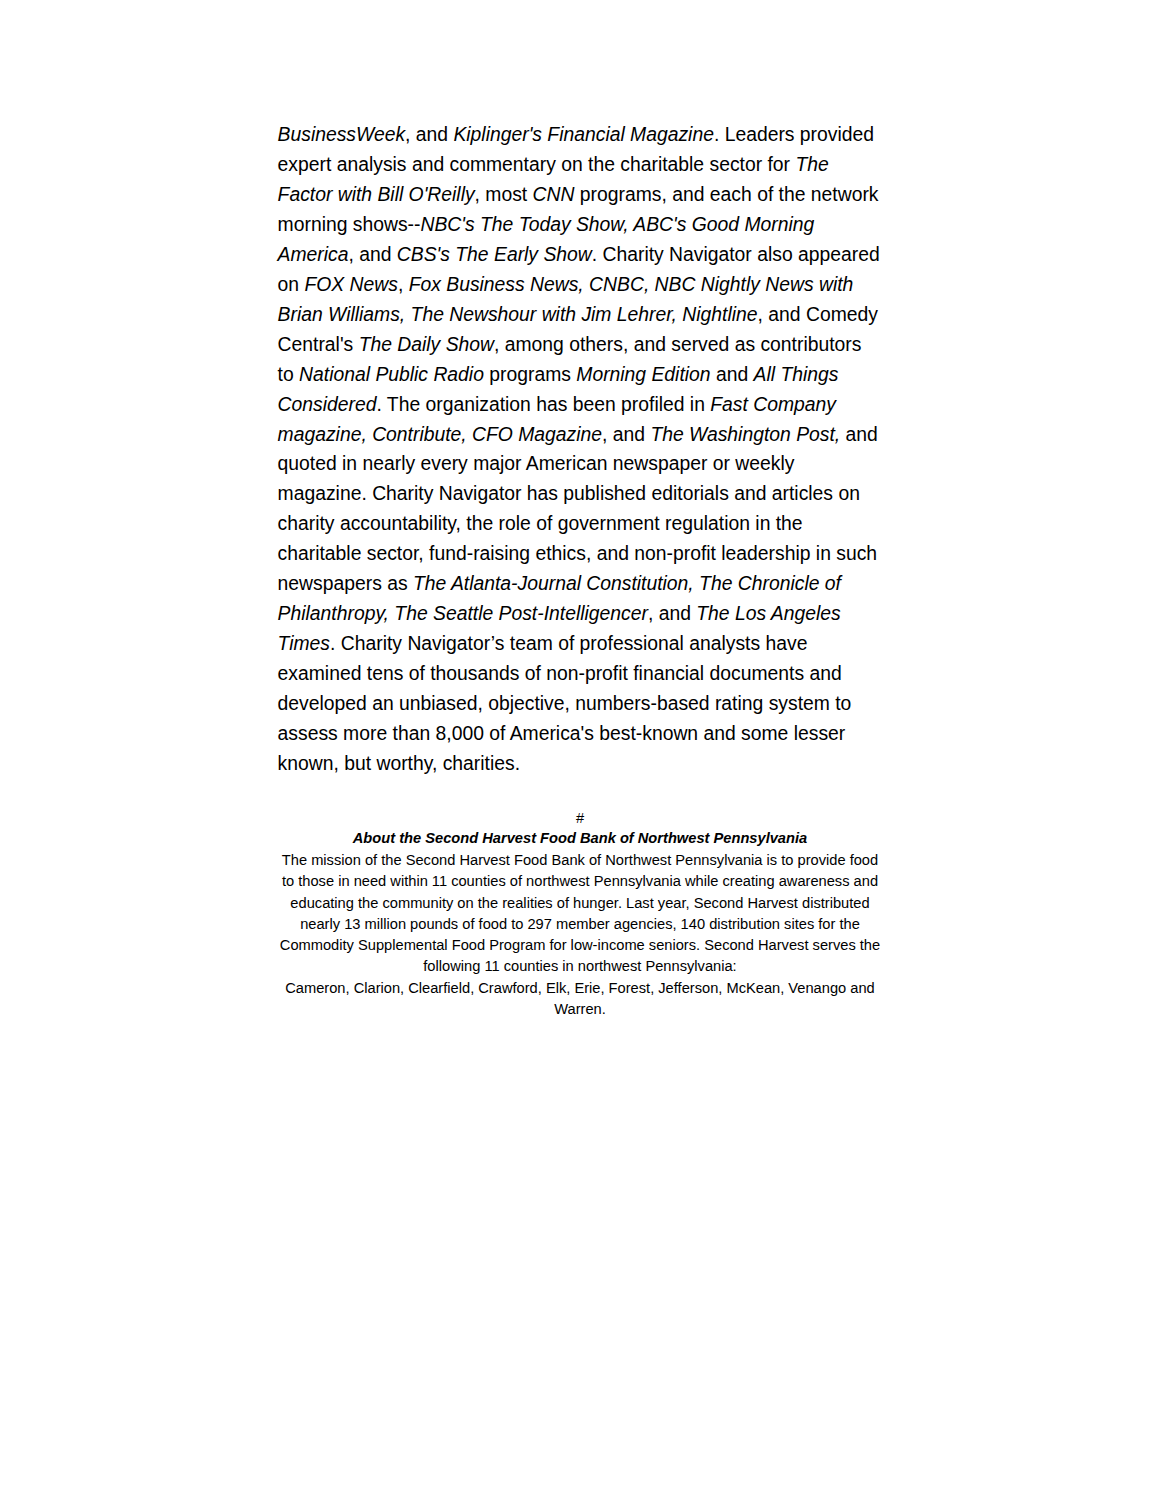BusinessWeek, and Kiplinger's Financial Magazine. Leaders provided expert analysis and commentary on the charitable sector for The Factor with Bill O'Reilly, most CNN programs, and each of the network morning shows--NBC's The Today Show, ABC's Good Morning America, and CBS's The Early Show. Charity Navigator also appeared on FOX News, Fox Business News, CNBC, NBC Nightly News with Brian Williams, The Newshour with Jim Lehrer, Nightline, and Comedy Central's The Daily Show, among others, and served as contributors to National Public Radio programs Morning Edition and All Things Considered. The organization has been profiled in Fast Company magazine, Contribute, CFO Magazine, and The Washington Post, and quoted in nearly every major American newspaper or weekly magazine. Charity Navigator has published editorials and articles on charity accountability, the role of government regulation in the charitable sector, fund-raising ethics, and non-profit leadership in such newspapers as The Atlanta-Journal Constitution, The Chronicle of Philanthropy, The Seattle Post-Intelligencer, and The Los Angeles Times. Charity Navigator’s team of professional analysts have examined tens of thousands of non-profit financial documents and developed an unbiased, objective, numbers-based rating system to assess more than 8,000 of America's best-known and some lesser known, but worthy, charities.
#
About the Second Harvest Food Bank of Northwest Pennsylvania
The mission of the Second Harvest Food Bank of Northwest Pennsylvania is to provide food to those in need within 11 counties of northwest Pennsylvania while creating awareness and educating the community on the realities of hunger. Last year, Second Harvest distributed nearly 13 million pounds of food to 297 member agencies, 140 distribution sites for the Commodity Supplemental Food Program for low-income seniors. Second Harvest serves the following 11 counties in northwest Pennsylvania:
Cameron, Clarion, Clearfield, Crawford, Elk, Erie, Forest, Jefferson, McKean, Venango and Warren.